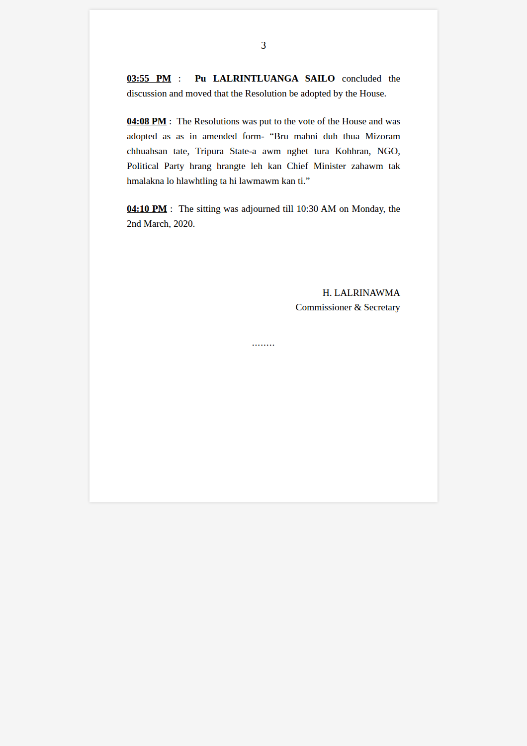3
03:55 PM : Pu LALRINTLUANGA SAILO concluded the discussion and moved that the Resolution be adopted by the House.
04:08 PM : The Resolutions was put to the vote of the House and was adopted as as in amended form- “Bru mahni duh thua Mizoram chhuahsan tate, Tripura State-a awm nghet tura Kohhran, NGO, Political Party hrang hrangte leh kan Chief Minister zahawm tak hmalakna lo hlawhtling ta hi lawmawm kan ti.”
04:10 PM : The sitting was adjourned till 10:30 AM on Monday, the 2nd March, 2020.
H. LALRINAWMA Commissioner & Secretary
........